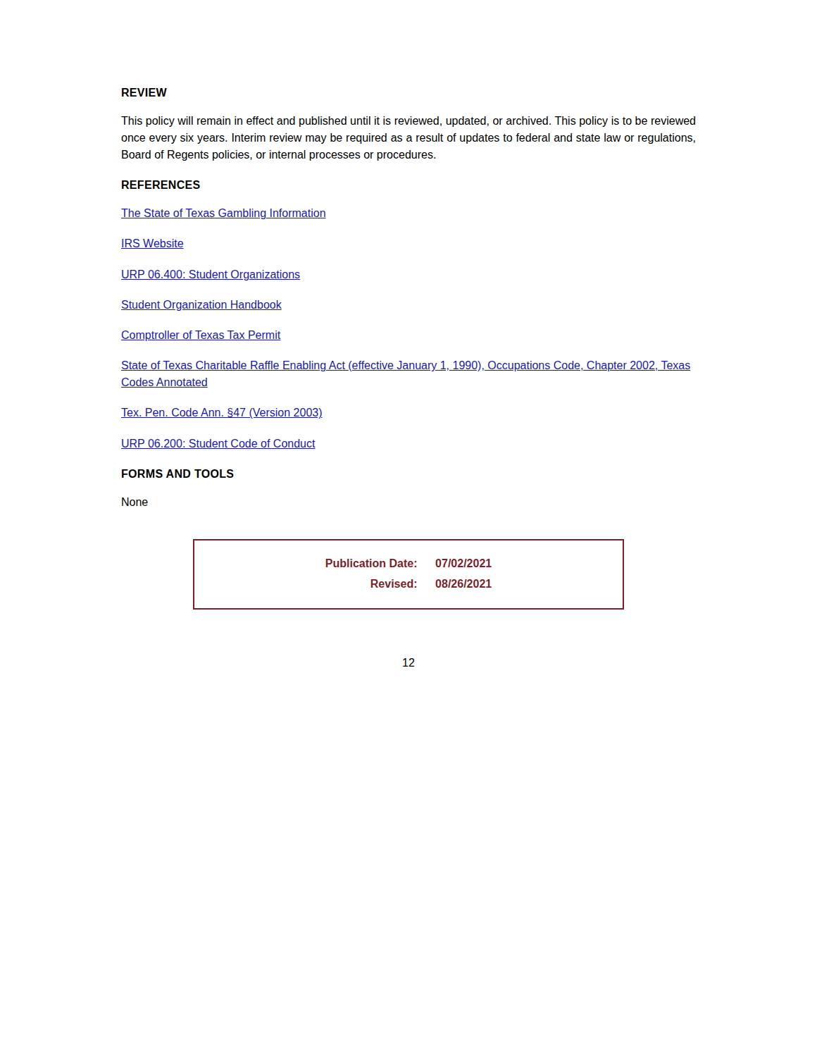REVIEW
This policy will remain in effect and published until it is reviewed, updated, or archived. This policy is to be reviewed once every six years. Interim review may be required as a result of updates to federal and state law or regulations, Board of Regents policies, or internal processes or procedures.
REFERENCES
The State of Texas Gambling Information
IRS Website
URP 06.400: Student Organizations
Student Organization Handbook
Comptroller of Texas Tax Permit
State of Texas Charitable Raffle Enabling Act (effective January 1, 1990), Occupations Code, Chapter 2002, Texas Codes Annotated
Tex. Pen. Code Ann. §47 (Version 2003)
URP 06.200: Student Code of Conduct
FORMS AND TOOLS
None
| Publication Date: | 07/02/2021 |
| Revised: | 08/26/2021 |
12